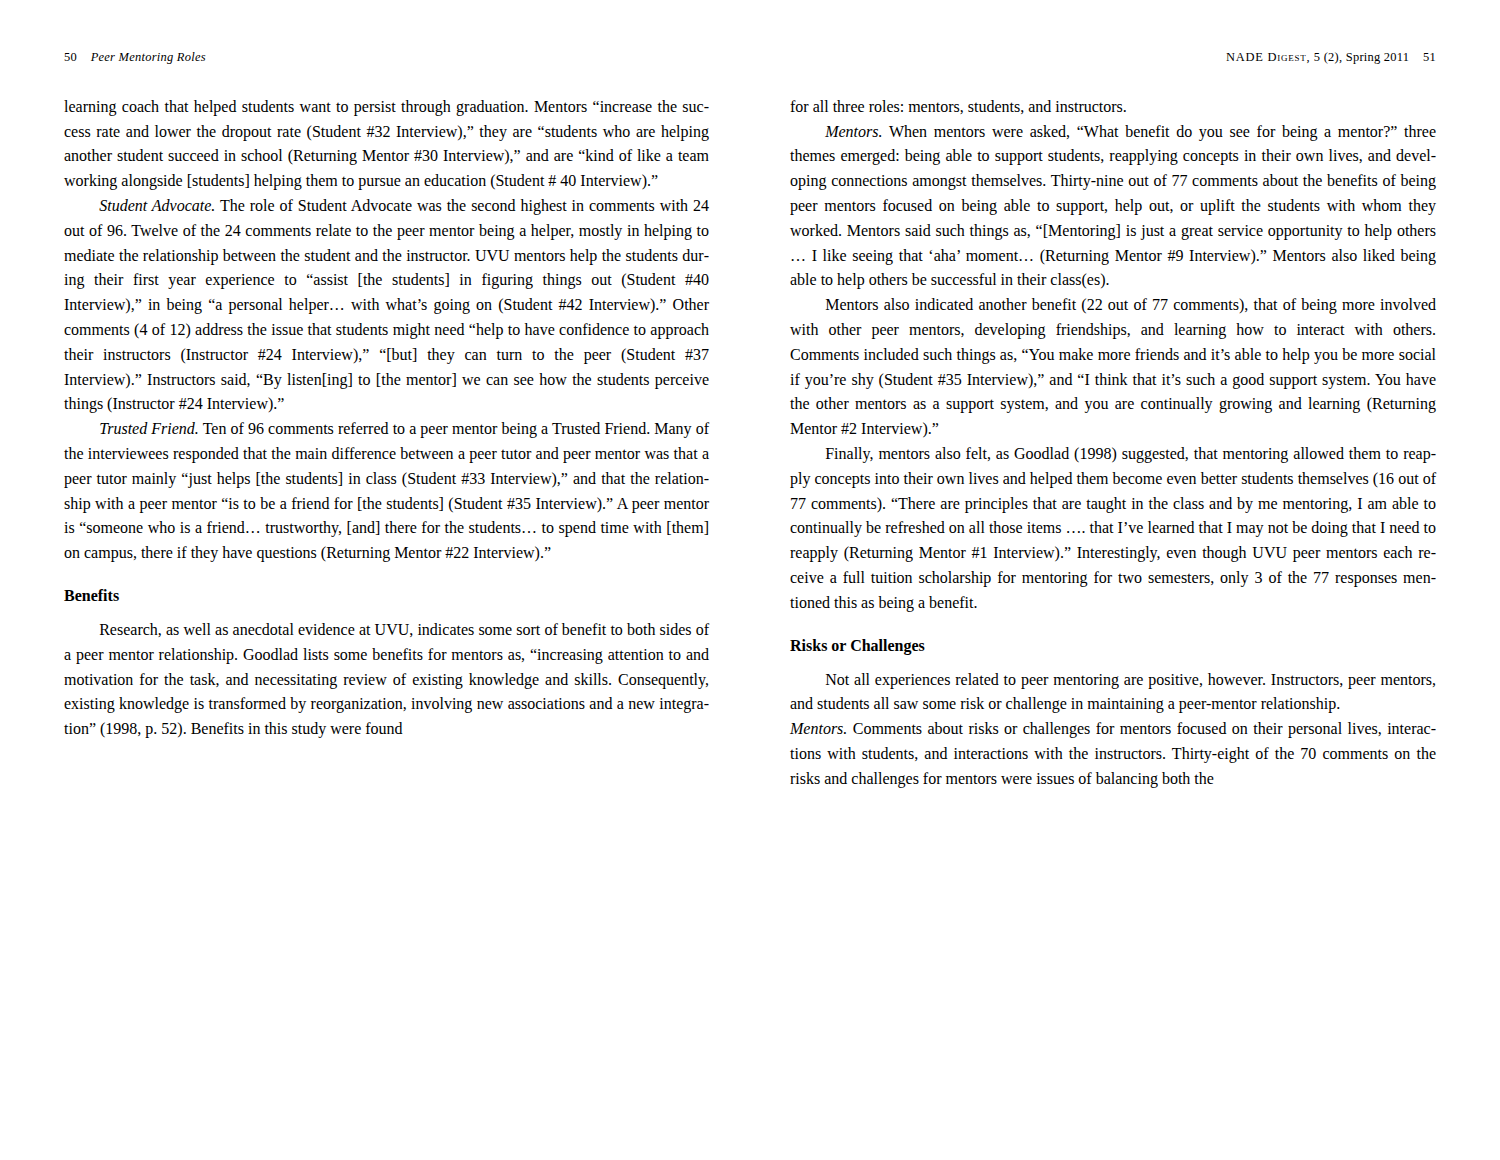50 Peer Mentoring Roles
learning coach that helped students want to persist through graduation. Mentors “increase the success rate and lower the dropout rate (Student #32 Interview),” they are “students who are helping another student succeed in school (Returning Mentor #30 Interview),” and are “kind of like a team working alongside [students] helping them to pursue an education (Student # 40 Interview).”
Student Advocate. The role of Student Advocate was the second highest in comments with 24 out of 96. Twelve of the 24 comments relate to the peer mentor being a helper, mostly in helping to mediate the relationship between the student and the instructor. UVU mentors help the students during their first year experience to “assist [the students] in figuring things out (Student #40 Interview),” in being “a personal helper… with what’s going on (Student #42 Interview).” Other comments (4 of 12) address the issue that students might need “help to have confidence to approach their instructors (Instructor #24 Interview),” “[but] they can turn to the peer (Student #37 Interview).” Instructors said, “By listen[ing] to [the mentor] we can see how the students perceive things (Instructor #24 Interview).”
Trusted Friend. Ten of 96 comments referred to a peer mentor being a Trusted Friend. Many of the interviewees responded that the main difference between a peer tutor and peer mentor was that a peer tutor mainly “just helps [the students] in class (Student #33 Interview),” and that the relationship with a peer mentor “is to be a friend for [the students] (Student #35 Interview).” A peer mentor is “someone who is a friend… trustworthy, [and] there for the students… to spend time with [them] on campus, there if they have questions (Returning Mentor #22 Interview).”
Benefits
Research, as well as anecdotal evidence at UVU, indicates some sort of benefit to both sides of a peer mentor relationship. Goodlad lists some benefits for mentors as, “increasing attention to and motivation for the task, and necessitating review of existing knowledge and skills. Consequently, existing knowledge is transformed by reorganization, involving new associations and a new integration” (1998, p. 52). Benefits in this study were found
NADE Digest, 5 (2), Spring 2011 51
for all three roles: mentors, students, and instructors.
Mentors. When mentors were asked, “What benefit do you see for being a mentor?” three themes emerged: being able to support students, reapplying concepts in their own lives, and developing connections amongst themselves. Thirty-nine out of 77 comments about the benefits of being peer mentors focused on being able to support, help out, or uplift the students with whom they worked. Mentors said such things as, “[Mentoring] is just a great service opportunity to help others … I like seeing that ‘aha’ moment… (Returning Mentor #9 Interview).” Mentors also liked being able to help others be successful in their class(es).
Mentors also indicated another benefit (22 out of 77 comments), that of being more involved with other peer mentors, developing friendships, and learning how to interact with others. Comments included such things as, “You make more friends and it’s able to help you be more social if you’re shy (Student #35 Interview),” and “I think that it’s such a good support system. You have the other mentors as a support system, and you are continually growing and learning (Returning Mentor #2 Interview).”
Finally, mentors also felt, as Goodlad (1998) suggested, that mentoring allowed them to reapply concepts into their own lives and helped them become even better students themselves (16 out of 77 comments). “There are principles that are taught in the class and by me mentoring, I am able to continually be refreshed on all those items …. that I’ve learned that I may not be doing that I need to reapply (Returning Mentor #1 Interview).” Interestingly, even though UVU peer mentors each receive a full tuition scholarship for mentoring for two semesters, only 3 of the 77 responses mentioned this as being a benefit.
Risks or Challenges
Not all experiences related to peer mentoring are positive, however. Instructors, peer mentors, and students all saw some risk or challenge in maintaining a peer-mentor relationship.
Mentors. Comments about risks or challenges for mentors focused on their personal lives, interactions with students, and interactions with the instructors. Thirty-eight of the 70 comments on the risks and challenges for mentors were issues of balancing both the